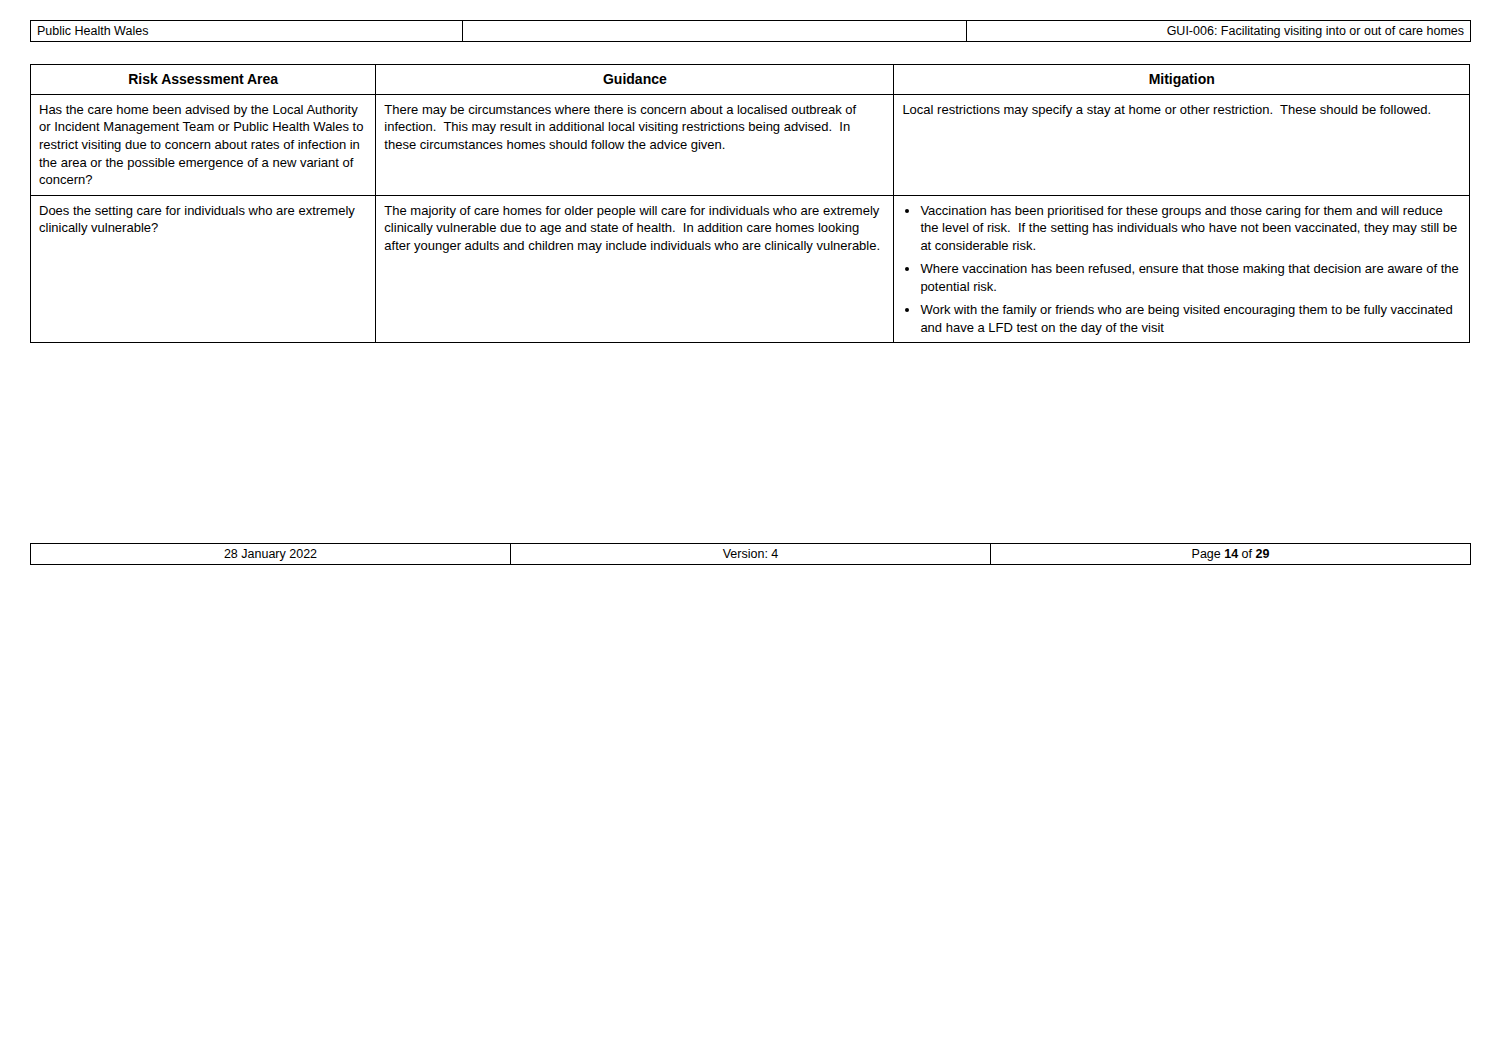Public Health Wales
GUI-006: Facilitating visiting into or out of care homes
| Risk Assessment Area | Guidance | Mitigation |
| --- | --- | --- |
| Has the care home been advised by the Local Authority or Incident Management Team or Public Health Wales to restrict visiting due to concern about rates of infection in the area or the possible emergence of a new variant of concern? | There may be circumstances where there is concern about a localised outbreak of infection. This may result in additional local visiting restrictions being advised. In these circumstances homes should follow the advice given. | Local restrictions may specify a stay at home or other restriction. These should be followed. |
| Does the setting care for individuals who are extremely clinically vulnerable? | The majority of care homes for older people will care for individuals who are extremely clinically vulnerable due to age and state of health. In addition care homes looking after younger adults and children may include individuals who are clinically vulnerable. | Vaccination has been prioritised for these groups and those caring for them and will reduce the level of risk. If the setting has individuals who have not been vaccinated, they may still be at considerable risk. Where vaccination has been refused, ensure that those making that decision are aware of the potential risk. Work with the family or friends who are being visited encouraging them to be fully vaccinated and have a LFD test on the day of the visit |
28 January 2022
Version: 4
Page 14 of 29